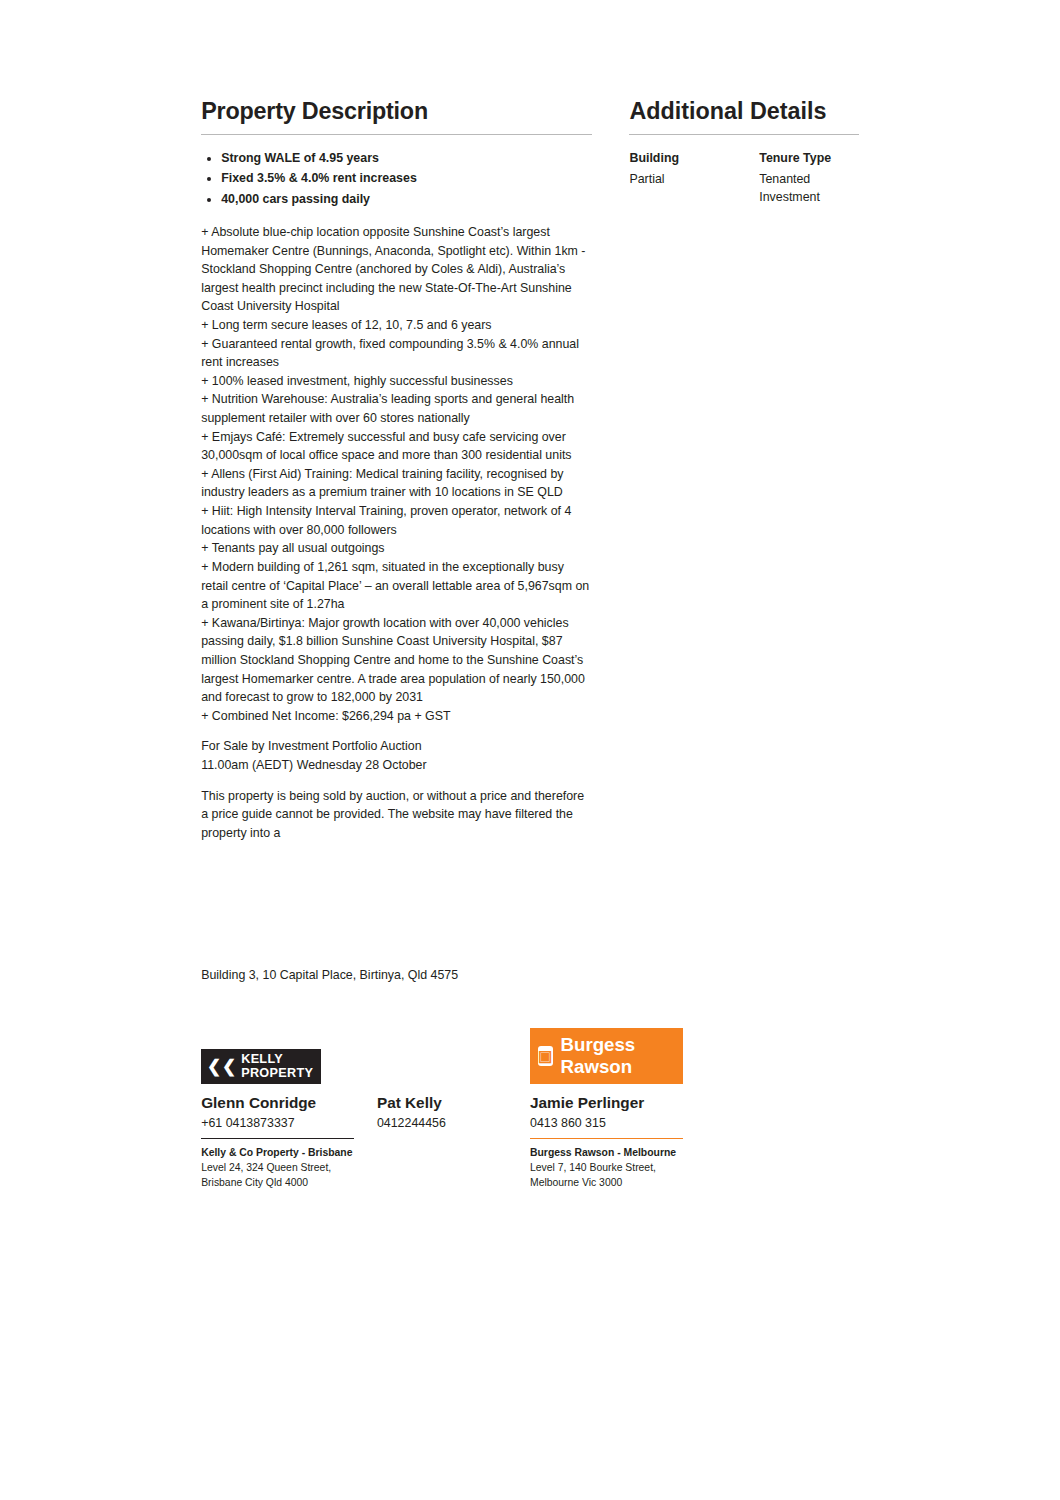Property Description
Strong WALE of 4.95 years
Fixed 3.5% & 4.0% rent increases
40,000 cars passing daily
+ Absolute blue-chip location opposite Sunshine Coast’s largest Homemaker Centre (Bunnings, Anaconda, Spotlight etc). Within 1km - Stockland Shopping Centre (anchored by Coles & Aldi), Australia’s largest health precinct including the new State-Of-The-Art Sunshine Coast University Hospital
+ Long term secure leases of 12, 10, 7.5 and 6 years
+ Guaranteed rental growth, fixed compounding 3.5% & 4.0% annual rent increases
+ 100% leased investment, highly successful businesses
+ Nutrition Warehouse: Australia’s leading sports and general health supplement retailer with over 60 stores nationally
+ Emjays Café: Extremely successful and busy cafe servicing over 30,000sqm of local office space and more than 300 residential units
+ Allens (First Aid) Training: Medical training facility, recognised by industry leaders as a premium trainer with 10 locations in SE QLD
+ Hiit: High Intensity Interval Training, proven operator, network of 4 locations with over 80,000 followers
+ Tenants pay all usual outgoings
+ Modern building of 1,261 sqm, situated in the exceptionally busy retail centre of ‘Capital Place’ – an overall lettable area of 5,967sqm on a prominent site of 1.27ha
+ Kawana/Birtinya: Major growth location with over 40,000 vehicles passing daily, $1.8 billion Sunshine Coast University Hospital, $87 million Stockland Shopping Centre and home to the Sunshine Coast’s largest Homemarker centre. A trade area population of nearly 150,000 and forecast to grow to 182,000 by 2031
+ Combined Net Income: $266,294 pa + GST
For Sale by Investment Portfolio Auction
11.00am (AEDT) Wednesday 28 October
This property is being sold by auction, or without a price and therefore a price guide cannot be provided. The website may have filtered the property into a
Additional Details
Building
Partial
Tenure Type
Tenanted Investment
Building 3, 10 Capital Place, Birtinya, Qld 4575
❮❮ KELLY PROPERTY
Glenn Conridge
+61 0413873337
Pat Kelly
0412244456
▣Burgess Rawson
Jamie Perlinger
0413 860 315
Kelly & Co Property - Brisbane
Level 24, 324 Queen Street, Brisbane City Qld 4000
Burgess Rawson - Melbourne
Level 7, 140 Bourke Street,
Melbourne Vic 3000